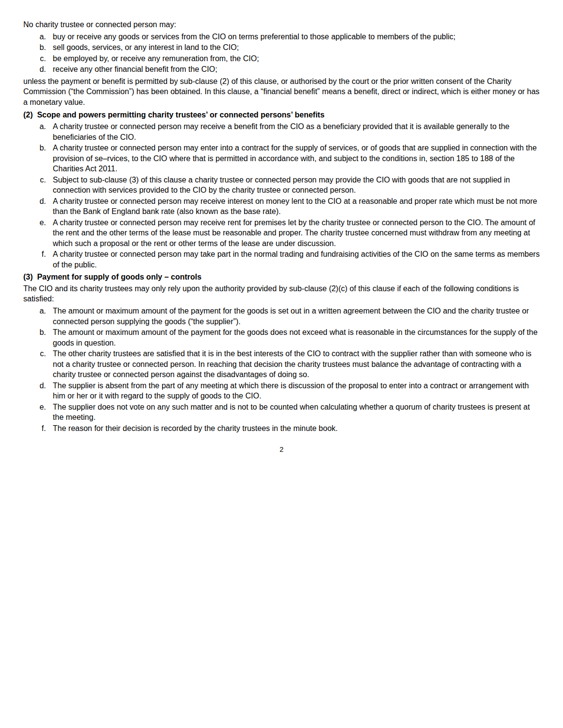No charity trustee or connected person may:
buy or receive any goods or services from the CIO on terms preferential to those applicable to members of the public;
sell goods, services, or any interest in land to the CIO;
be employed by, or receive any remuneration from, the CIO;
receive any other financial benefit from the CIO;
unless the payment or benefit is permitted by sub-clause (2) of this clause, or authorised by the court or the prior written consent of the Charity Commission (“the Commission”) has been obtained. In this clause, a “financial benefit” means a benefit, direct or indirect, which is either money or has a monetary value.
(2) Scope and powers permitting charity trustees’ or connected persons’ benefits
A charity trustee or connected person may receive a benefit from the CIO as a beneficiary provided that it is available generally to the beneficiaries of the CIO.
A charity trustee or connected person may enter into a contract for the supply of services, or of goods that are supplied in connection with the provision of se–rvices, to the CIO where that is permitted in accordance with, and subject to the conditions in, section 185 to 188 of the Charities Act 2011.
Subject to sub-clause (3) of this clause a charity trustee or connected person may provide the CIO with goods that are not supplied in connection with services provided to the CIO by the charity trustee or connected person.
A charity trustee or connected person may receive interest on money lent to the CIO at a reasonable and proper rate which must be not more than the Bank of England bank rate (also known as the base rate).
A charity trustee or connected person may receive rent for premises let by the charity trustee or connected person to the CIO. The amount of the rent and the other terms of the lease must be reasonable and proper. The charity trustee concerned must withdraw from any meeting at which such a proposal or the rent or other terms of the lease are under discussion.
A charity trustee or connected person may take part in the normal trading and fundraising activities of the CIO on the same terms as members of the public.
(3) Payment for supply of goods only – controls
The CIO and its charity trustees may only rely upon the authority provided by sub-clause (2)(c) of this clause if each of the following conditions is satisfied:
The amount or maximum amount of the payment for the goods is set out in a written agreement between the CIO and the charity trustee or connected person supplying the goods (“the supplier”).
The amount or maximum amount of the payment for the goods does not exceed what is reasonable in the circumstances for the supply of the goods in question.
The other charity trustees are satisfied that it is in the best interests of the CIO to contract with the supplier rather than with someone who is not a charity trustee or connected person. In reaching that decision the charity trustees must balance the advantage of contracting with a charity trustee or connected person against the disadvantages of doing so.
The supplier is absent from the part of any meeting at which there is discussion of the proposal to enter into a contract or arrangement with him or her or it with regard to the supply of goods to the CIO.
The supplier does not vote on any such matter and is not to be counted when calculating whether a quorum of charity trustees is present at the meeting.
The reason for their decision is recorded by the charity trustees in the minute book.
2